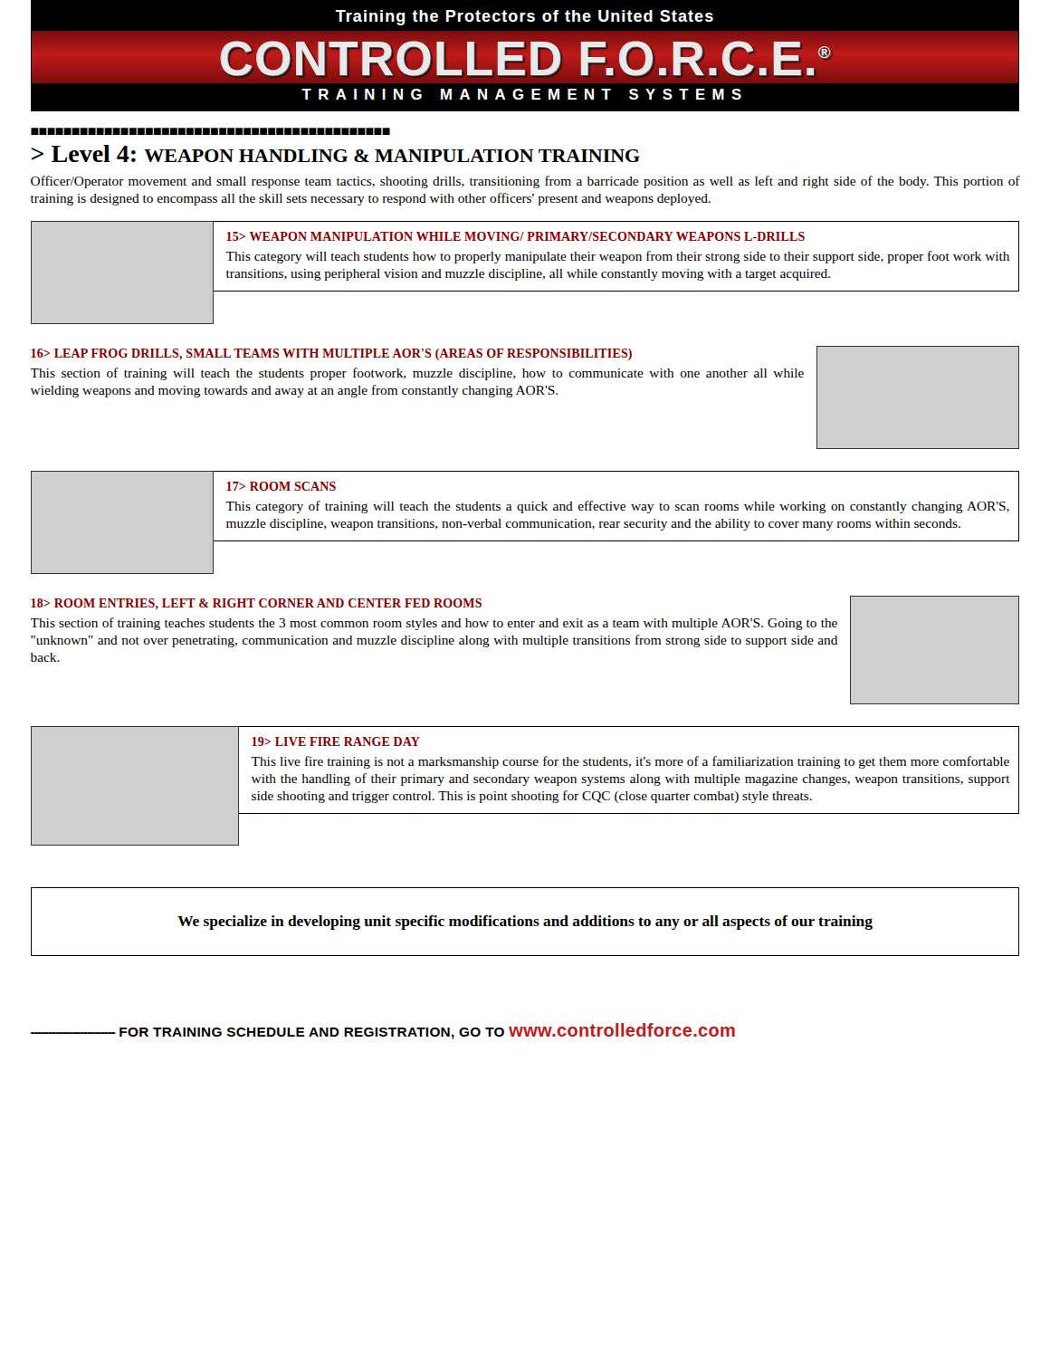Training the Protectors of the United States
CONTROLLED F.O.R.C.E.®
TRAINING MANAGEMENT SYSTEMS
■■■■■■■■■■■■■■■■■■■■■■■■■■■■■■■■■■■■■■■■■■■■
> Level 4: WEAPON HANDLING & MANIPULATION TRAINING
Officer/Operator movement and small response team tactics, shooting drills, transitioning from a barricade position as well as left and right side of the body. This portion of training is designed to encompass all the skill sets necessary to respond with other officers' present and weapons deployed.
15> WEAPON MANIPULATION WHILE MOVING/ PRIMARY/SECONDARY WEAPONS L-DRILLS
This category will teach students how to properly manipulate their weapon from their strong side to their support side, proper foot work with transitions, using peripheral vision and muzzle discipline, all while constantly moving with a target acquired.
16> LEAP FROG DRILLS, SMALL TEAMS WITH MULTIPLE AOR'S (AREAS OF RESPONSIBILITIES)
This section of training will teach the students proper footwork, muzzle discipline, how to communicate with one another all while wielding weapons and moving towards and away at an angle from constantly changing AOR'S.
17> ROOM SCANS
This category of training will teach the students a quick and effective way to scan rooms while working on constantly changing AOR'S, muzzle discipline, weapon transitions, non-verbal communication, rear security and the ability to cover many rooms within seconds.
18> ROOM ENTRIES, LEFT & RIGHT CORNER AND CENTER FED ROOMS
This section of training teaches students the 3 most common room styles and how to enter and exit as a team with multiple AOR'S. Going to the "unknown" and not over penetrating, communication and muzzle discipline along with multiple transitions from strong side to support side and back.
19> LIVE FIRE RANGE DAY
This live fire training is not a marksmanship course for the students, it's more of a familiarization training to get them more comfortable with the handling of their primary and secondary weapon systems along with multiple magazine changes, weapon transitions, support side shooting and trigger control. This is point shooting for CQC (close quarter combat) style threats.
We specialize in developing unit specific modifications and additions to any or all aspects of our training
------------------------ FOR TRAINING SCHEDULE AND REGISTRATION, GO TO www.controlledforce.com